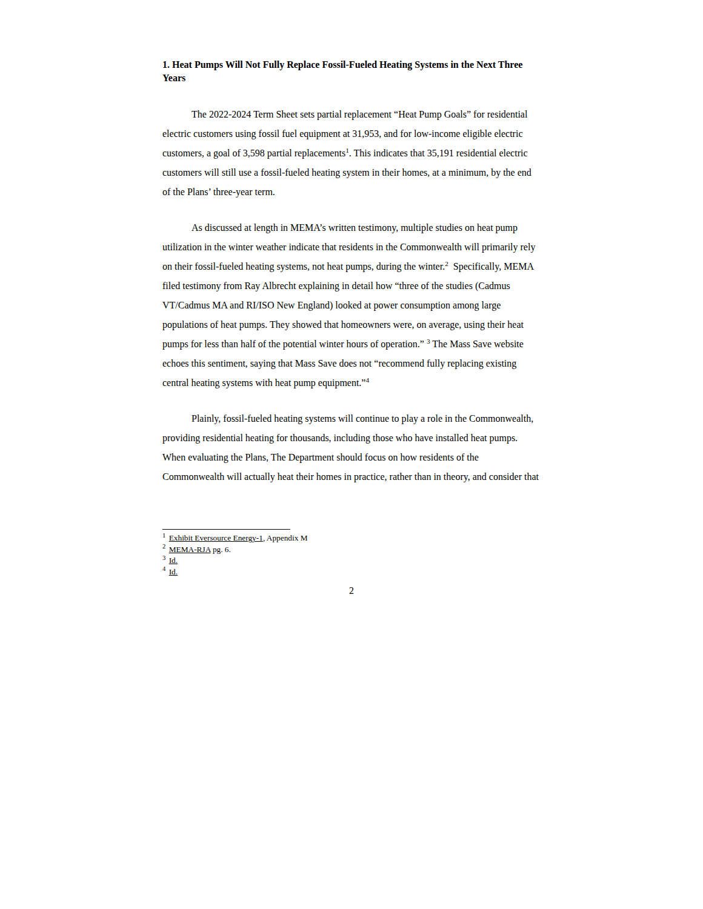1. Heat Pumps Will Not Fully Replace Fossil-Fueled Heating Systems in the Next Three Years
The 2022-2024 Term Sheet sets partial replacement “Heat Pump Goals” for residential electric customers using fossil fuel equipment at 31,953, and for low-income eligible electric customers, a goal of 3,598 partial replacements1. This indicates that 35,191 residential electric customers will still use a fossil-fueled heating system in their homes, at a minimum, by the end of the Plans’ three-year term.
As discussed at length in MEMA’s written testimony, multiple studies on heat pump utilization in the winter weather indicate that residents in the Commonwealth will primarily rely on their fossil-fueled heating systems, not heat pumps, during the winter.2 Specifically, MEMA filed testimony from Ray Albrecht explaining in detail how “three of the studies (Cadmus VT/Cadmus MA and RI/ISO New England) looked at power consumption among large populations of heat pumps. They showed that homeowners were, on average, using their heat pumps for less than half of the potential winter hours of operation.” 3 The Mass Save website echoes this sentiment, saying that Mass Save does not “recommend fully replacing existing central heating systems with heat pump equipment.”4
Plainly, fossil-fueled heating systems will continue to play a role in the Commonwealth, providing residential heating for thousands, including those who have installed heat pumps. When evaluating the Plans, The Department should focus on how residents of the Commonwealth will actually heat their homes in practice, rather than in theory, and consider that
1 Exhibit Eversource Energy-1, Appendix M
2 MEMA-RJA pg. 6.
3 Id.
4 Id.
2